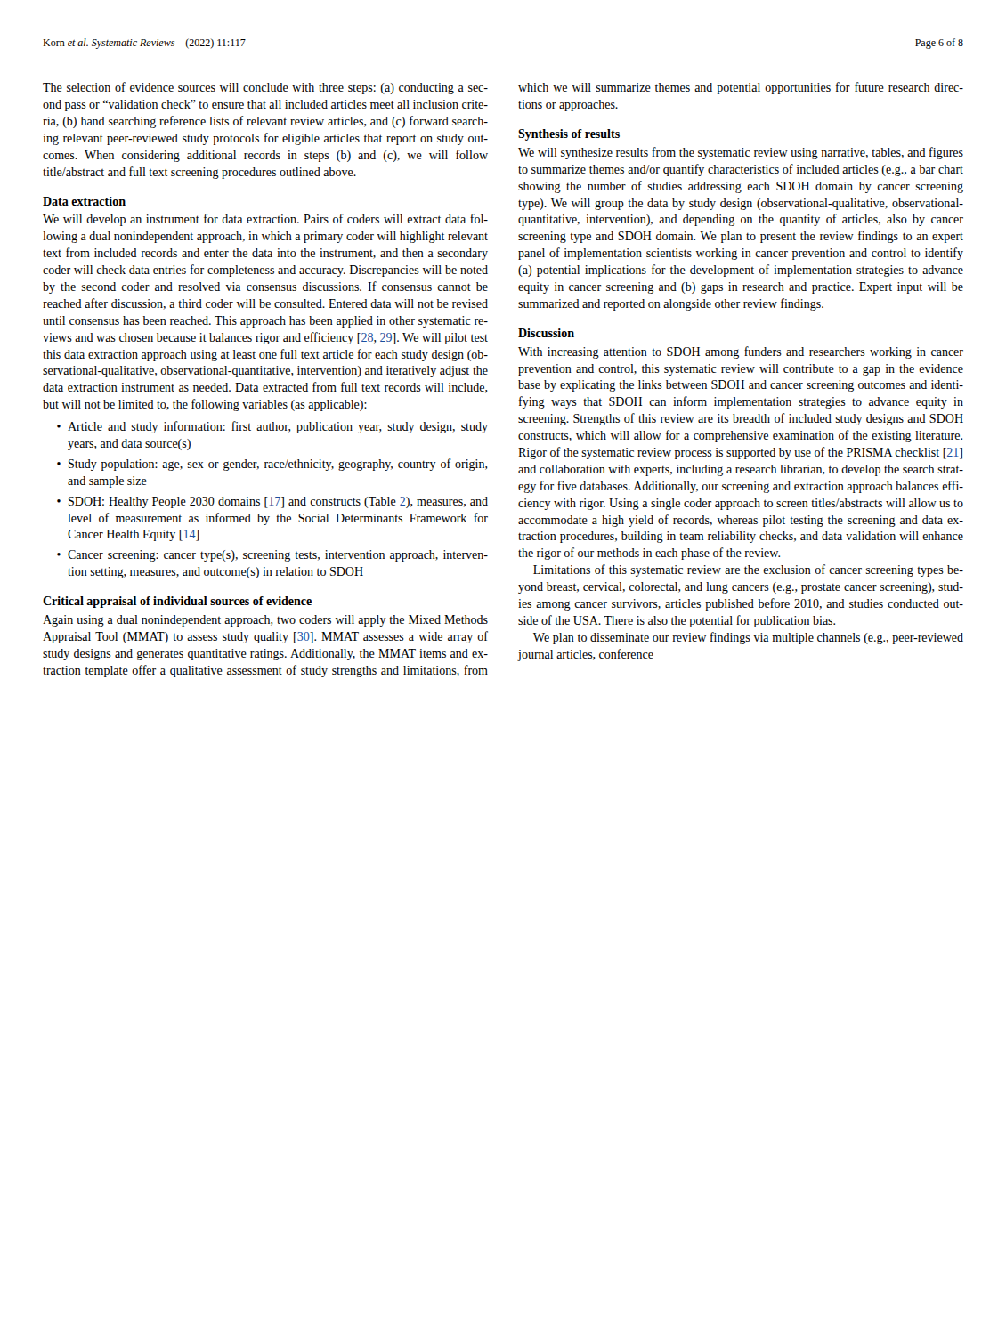Korn et al. Systematic Reviews (2022) 11:117
Page 6 of 8
The selection of evidence sources will conclude with three steps: (a) conducting a second pass or “validation check” to ensure that all included articles meet all inclusion criteria, (b) hand searching reference lists of relevant review articles, and (c) forward searching relevant peer-reviewed study protocols for eligible articles that report on study outcomes. When considering additional records in steps (b) and (c), we will follow title/abstract and full text screening procedures outlined above.
Data extraction
We will develop an instrument for data extraction. Pairs of coders will extract data following a dual nonindependent approach, in which a primary coder will highlight relevant text from included records and enter the data into the instrument, and then a secondary coder will check data entries for completeness and accuracy. Discrepancies will be noted by the second coder and resolved via consensus discussions. If consensus cannot be reached after discussion, a third coder will be consulted. Entered data will not be revised until consensus has been reached. This approach has been applied in other systematic reviews and was chosen because it balances rigor and efficiency [28, 29]. We will pilot test this data extraction approach using at least one full text article for each study design (observational-qualitative, observational-quantitative, intervention) and iteratively adjust the data extraction instrument as needed. Data extracted from full text records will include, but will not be limited to, the following variables (as applicable):
Article and study information: first author, publication year, study design, study years, and data source(s)
Study population: age, sex or gender, race/ethnicity, geography, country of origin, and sample size
SDOH: Healthy People 2030 domains [17] and constructs (Table 2), measures, and level of measurement as informed by the Social Determinants Framework for Cancer Health Equity [14]
Cancer screening: cancer type(s), screening tests, intervention approach, intervention setting, measures, and outcome(s) in relation to SDOH
Critical appraisal of individual sources of evidence
Again using a dual nonindependent approach, two coders will apply the Mixed Methods Appraisal Tool (MMAT) to assess study quality [30]. MMAT assesses a wide array of study designs and generates quantitative ratings. Additionally, the MMAT items and extraction template offer a qualitative assessment of study strengths and limitations, from which we will summarize themes and potential opportunities for future research directions or approaches.
Synthesis of results
We will synthesize results from the systematic review using narrative, tables, and figures to summarize themes and/or quantify characteristics of included articles (e.g., a bar chart showing the number of studies addressing each SDOH domain by cancer screening type). We will group the data by study design (observational-qualitative, observational-quantitative, intervention), and depending on the quantity of articles, also by cancer screening type and SDOH domain. We plan to present the review findings to an expert panel of implementation scientists working in cancer prevention and control to identify (a) potential implications for the development of implementation strategies to advance equity in cancer screening and (b) gaps in research and practice. Expert input will be summarized and reported on alongside other review findings.
Discussion
With increasing attention to SDOH among funders and researchers working in cancer prevention and control, this systematic review will contribute to a gap in the evidence base by explicating the links between SDOH and cancer screening outcomes and identifying ways that SDOH can inform implementation strategies to advance equity in screening. Strengths of this review are its breadth of included study designs and SDOH constructs, which will allow for a comprehensive examination of the existing literature. Rigor of the systematic review process is supported by use of the PRISMA checklist [21] and collaboration with experts, including a research librarian, to develop the search strategy for five databases. Additionally, our screening and extraction approach balances efficiency with rigor. Using a single coder approach to screen titles/abstracts will allow us to accommodate a high yield of records, whereas pilot testing the screening and data extraction procedures, building in team reliability checks, and data validation will enhance the rigor of our methods in each phase of the review.
Limitations of this systematic review are the exclusion of cancer screening types beyond breast, cervical, colorectal, and lung cancers (e.g., prostate cancer screening), studies among cancer survivors, articles published before 2010, and studies conducted outside of the USA. There is also the potential for publication bias.
We plan to disseminate our review findings via multiple channels (e.g., peer-reviewed journal articles, conference